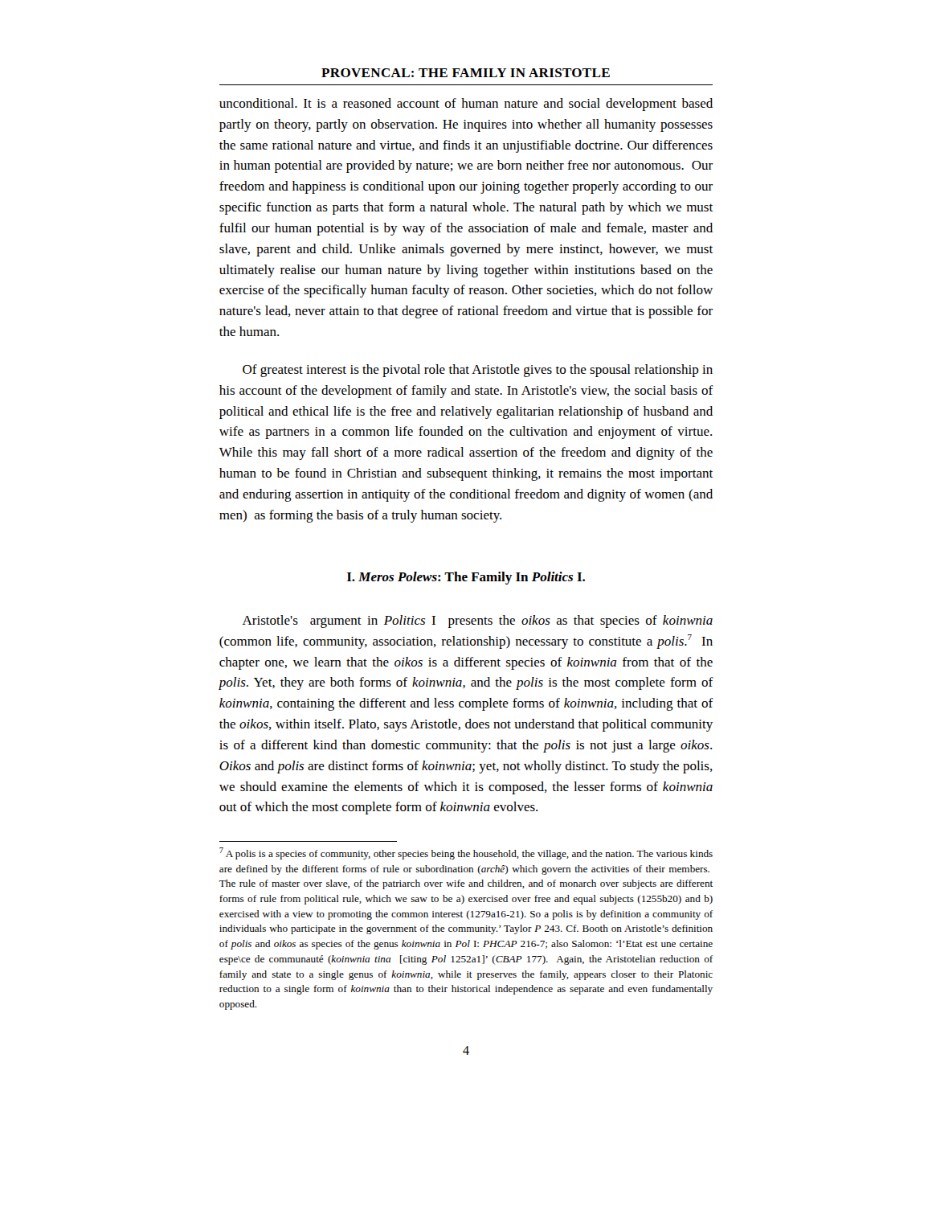PROVENCAL: THE FAMILY IN ARISTOTLE
unconditional. It is a reasoned account of human nature and social development based partly on theory, partly on observation. He inquires into whether all humanity possesses the same rational nature and virtue, and finds it an unjustifiable doctrine. Our differences in human potential are provided by nature; we are born neither free nor autonomous. Our freedom and happiness is conditional upon our joining together properly according to our specific function as parts that form a natural whole. The natural path by which we must fulfil our human potential is by way of the association of male and female, master and slave, parent and child. Unlike animals governed by mere instinct, however, we must ultimately realise our human nature by living together within institutions based on the exercise of the specifically human faculty of reason. Other societies, which do not follow nature's lead, never attain to that degree of rational freedom and virtue that is possible for the human.
Of greatest interest is the pivotal role that Aristotle gives to the spousal relationship in his account of the development of family and state. In Aristotle's view, the social basis of political and ethical life is the free and relatively egalitarian relationship of husband and wife as partners in a common life founded on the cultivation and enjoyment of virtue. While this may fall short of a more radical assertion of the freedom and dignity of the human to be found in Christian and subsequent thinking, it remains the most important and enduring assertion in antiquity of the conditional freedom and dignity of women (and men) as forming the basis of a truly human society.
I. Meros Polews: The Family In Politics I.
Aristotle's argument in Politics I presents the oikos as that species of koinwnia (common life, community, association, relationship) necessary to constitute a polis.7 In chapter one, we learn that the oikos is a different species of koinwnia from that of the polis. Yet, they are both forms of koinwnia, and the polis is the most complete form of koinwnia, containing the different and less complete forms of koinwnia, including that of the oikos, within itself. Plato, says Aristotle, does not understand that political community is of a different kind than domestic community: that the polis is not just a large oikos. Oikos and polis are distinct forms of koinwnia; yet, not wholly distinct. To study the polis, we should examine the elements of which it is composed, the lesser forms of koinwnia out of which the most complete form of koinwnia evolves.
7 A polis is a species of community, other species being the household, the village, and the nation. The various kinds are defined by the different forms of rule or subordination (archê) which govern the activities of their members. The rule of master over slave, of the patriarch over wife and children, and of monarch over subjects are different forms of rule from political rule, which we saw to be a) exercised over free and equal subjects (1255b20) and b) exercised with a view to promoting the common interest (1279a16-21). So a polis is by definition a community of individuals who participate in the government of the community.’ Taylor P 243. Cf. Booth on Aristotle’s definition of polis and oikos as species of the genus koinwnia in Pol I: PHCAP 216-7; also Salomon: ‘l’Etat est une certaine espe\ce de communauté (koinwnia tina [citing Pol 1252a1]’ (CBAP 177). Again, the Aristotelian reduction of family and state to a single genus of koinwnia, while it preserves the family, appears closer to their Platonic reduction to a single form of koinwnia than to their historical independence as separate and even fundamentally opposed.
4